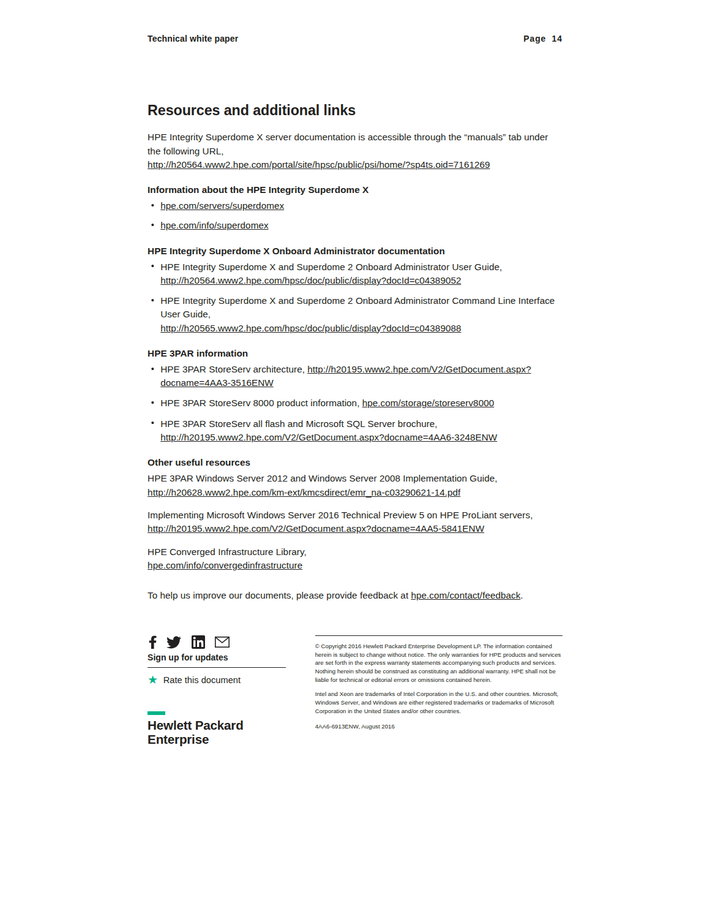Technical white paper Page 14
Resources and additional links
HPE Integrity Superdome X server documentation is accessible through the “manuals” tab under the following URL,
http://h20564.www2.hpe.com/portal/site/hpsc/public/psi/home/?sp4ts.oid=7161269
Information about the HPE Integrity Superdome X
hpe.com/servers/superdomex
hpe.com/info/superdomex
HPE Integrity Superdome X Onboard Administrator documentation
HPE Integrity Superdome X and Superdome 2 Onboard Administrator User Guide,
http://h20564.www2.hpe.com/hpsc/doc/public/display?docId=c04389052
HPE Integrity Superdome X and Superdome 2 Onboard Administrator Command Line Interface User Guide,
http://h20565.www2.hpe.com/hpsc/doc/public/display?docId=c04389088
HPE 3PAR information
HPE 3PAR StoreServ architecture, http://h20195.www2.hpe.com/V2/GetDocument.aspx?docname=4AA3-3516ENW
HPE 3PAR StoreServ 8000 product information, hpe.com/storage/storeserv8000
HPE 3PAR StoreServ all flash and Microsoft SQL Server brochure,
http://h20195.www2.hpe.com/V2/GetDocument.aspx?docname=4AA6-3248ENW
Other useful resources
HPE 3PAR Windows Server 2012 and Windows Server 2008 Implementation Guide,
http://h20628.www2.hpe.com/km-ext/kmcsdirect/emr_na-c03290621-14.pdf
Implementing Microsoft Windows Server 2016 Technical Preview 5 on HPE ProLiant servers,
http://h20195.www2.hpe.com/V2/GetDocument.aspx?docname=4AA5-5841ENW
HPE Converged Infrastructure Library,
hpe.com/info/convergedinfrastructure
To help us improve our documents, please provide feedback at hpe.com/contact/feedback.
Sign up for updates
★Rate this document
Hewlett Packard
Enterprise
© Copyright 2016 Hewlett Packard Enterprise Development LP. The information contained herein is subject to change without notice. The only warranties for HPE products and services are set forth in the express warranty statements accompanying such products and services. Nothing herein should be construed as constituting an additional warranty. HPE shall not be liable for technical or editorial errors or omissions contained herein.
Intel and Xeon are trademarks of Intel Corporation in the U.S. and other countries. Microsoft, Windows Server, and Windows are either registered trademarks or trademarks of Microsoft Corporation in the United States and/or other countries.
4AA6-6913ENW, August 2016